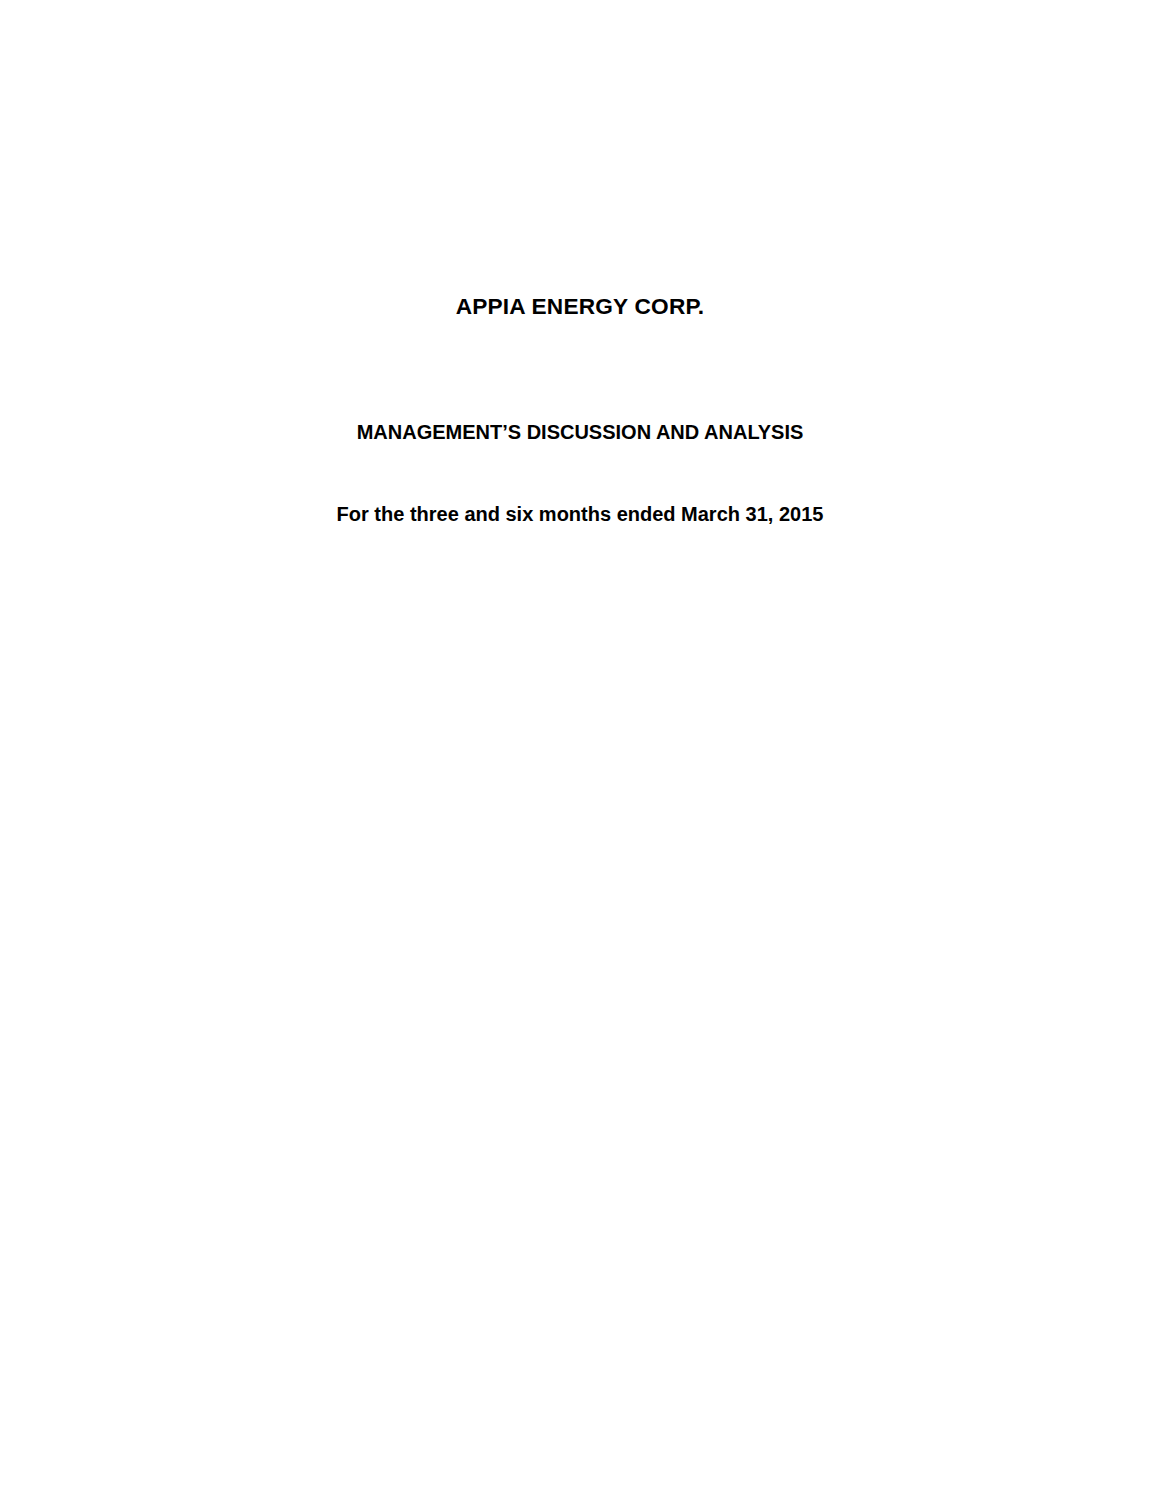APPIA ENERGY CORP.
MANAGEMENT’S DISCUSSION AND ANALYSIS
For the three and six months ended March 31, 2015